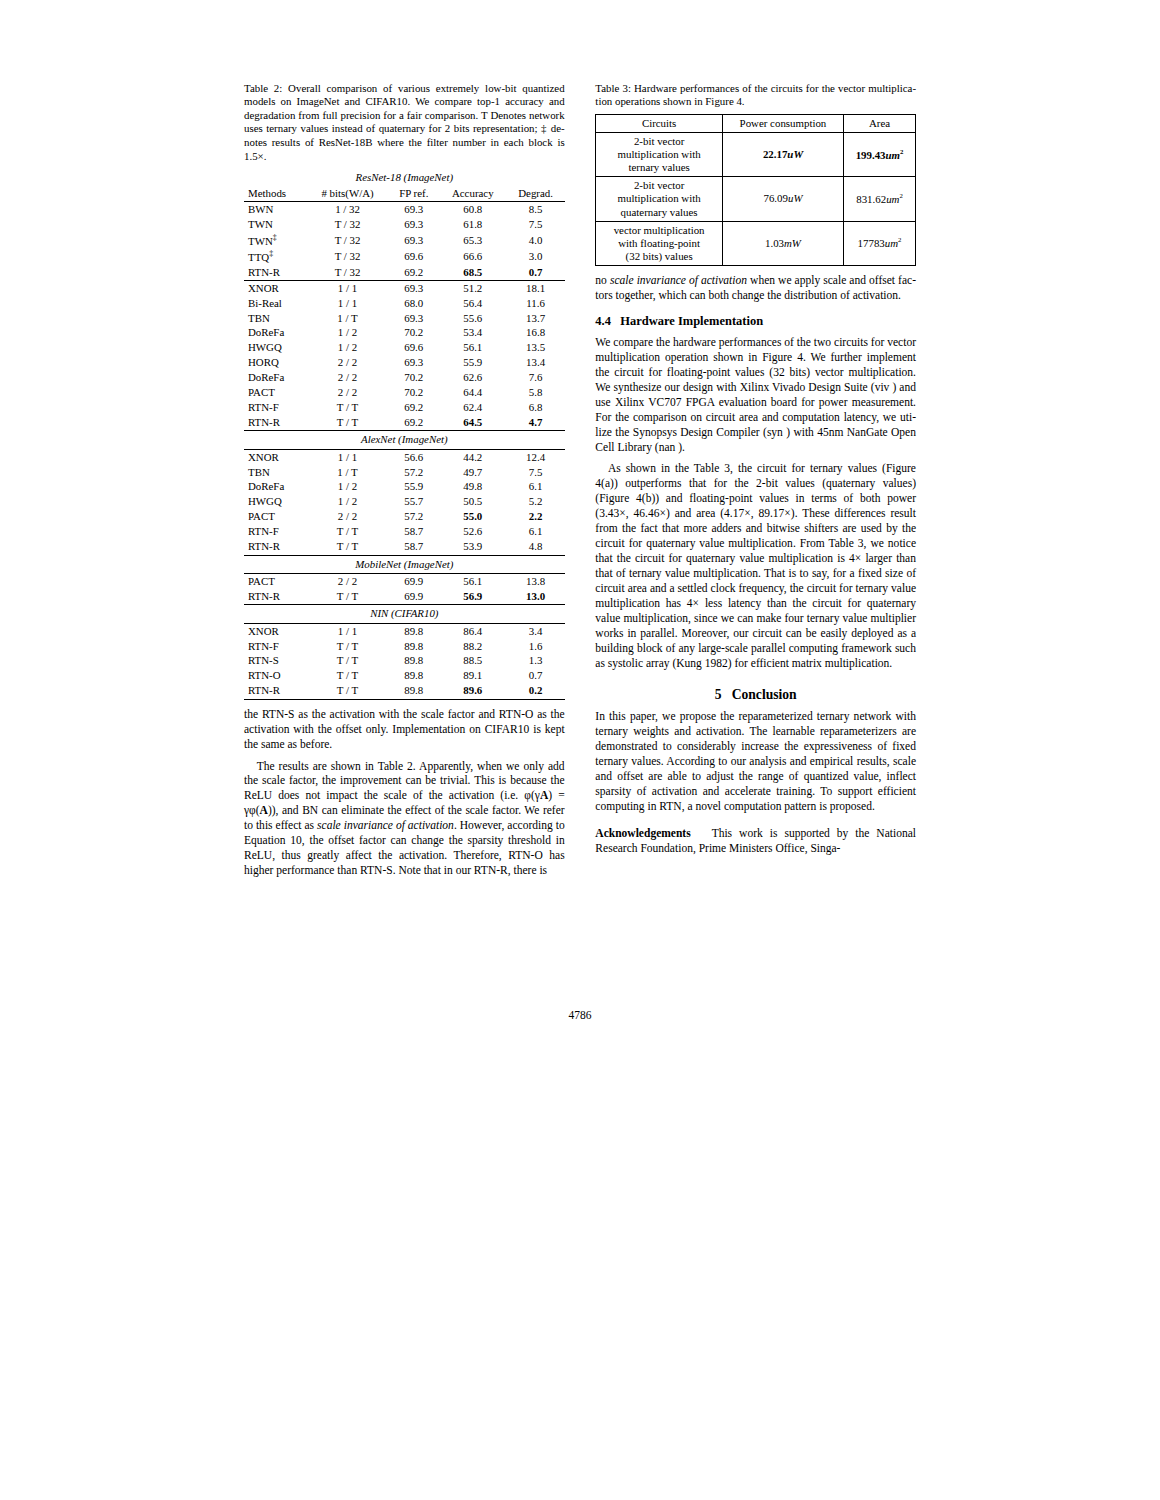Table 2: Overall comparison of various extremely low-bit quantized models on ImageNet and CIFAR10. We compare top-1 accuracy and degradation from full precision for a fair comparison. T Denotes network uses ternary values instead of quaternary for 2 bits representation; ‡ denotes results of ResNet-18B where the filter number in each block is 1.5×.
| ResNet-18 (ImageNet) |
| Methods | # bits(W/A) | FP ref. | Accuracy | Degrad. |
| BWN | 1 / 32 | 69.3 | 60.8 | 8.5 |
| TWN | T / 32 | 69.3 | 61.8 | 7.5 |
| TWN ‡ | T / 32 | 69.3 | 65.3 | 4.0 |
| TTQ ‡ | T / 32 | 69.6 | 66.6 | 3.0 |
| RTN-R | T / 32 | 69.2 | 68.5 | 0.7 |
| XNOR | 1 / 1 | 69.3 | 51.2 | 18.1 |
| Bi-Real | 1 / 1 | 68.0 | 56.4 | 11.6 |
| TBN | 1 / T | 69.3 | 55.6 | 13.7 |
| DoReFa | 1 / 2 | 70.2 | 53.4 | 16.8 |
| HWGQ | 1 / 2 | 69.6 | 56.1 | 13.5 |
| HORQ | 2 / 2 | 69.3 | 55.9 | 13.4 |
| DoReFa | 2 / 2 | 70.2 | 62.6 | 7.6 |
| PACT | 2 / 2 | 70.2 | 64.4 | 5.8 |
| RTN-F | T / T | 69.2 | 62.4 | 6.8 |
| RTN-R | T / T | 69.2 | 64.5 | 4.7 |
| AlexNet (ImageNet) |
| XNOR | 1 / 1 | 56.6 | 44.2 | 12.4 |
| TBN | 1 / T | 57.2 | 49.7 | 7.5 |
| DoReFa | 1 / 2 | 55.9 | 49.8 | 6.1 |
| HWGQ | 1 / 2 | 55.7 | 50.5 | 5.2 |
| PACT | 2 / 2 | 57.2 | 55.0 | 2.2 |
| RTN-F | T / T | 58.7 | 52.6 | 6.1 |
| RTN-R | T / T | 58.7 | 53.9 | 4.8 |
| MobileNet (ImageNet) |
| PACT | 2 / 2 | 69.9 | 56.1 | 13.8 |
| RTN-R | T / T | 69.9 | 56.9 | 13.0 |
| NIN (CIFAR10) |
| XNOR | 1 / 1 | 89.8 | 86.4 | 3.4 |
| RTN-F | T / T | 89.8 | 88.2 | 1.6 |
| RTN-S | T / T | 89.8 | 88.5 | 1.3 |
| RTN-O | T / T | 89.8 | 89.1 | 0.7 |
| RTN-R | T / T | 89.8 | 89.6 | 0.2 |
the RTN-S as the activation with the scale factor and RTN-O as the activation with the offset only. Implementation on CIFAR10 is kept the same as before.
The results are shown in Table 2. Apparently, when we only add the scale factor, the improvement can be trivial. This is because the ReLU does not impact the scale of the activation (i.e. φ(γA) = γφ(A)), and BN can eliminate the effect of the scale factor. We refer to this effect as scale invariance of activation. However, according to Equation 10, the offset factor can change the sparsity threshold in ReLU, thus greatly affect the activation. Therefore, RTN-O has higher performance than RTN-S. Note that in our RTN-R, there is
Table 3: Hardware performances of the circuits for the vector multiplication operations shown in Figure 4.
| Circuits | Power consumption | Area |
| --- | --- | --- |
| 2-bit vector multiplication with ternary values | 22.17 uW | 199.43 um 2 |
| 2-bit vector multiplication with quaternary values | 76.09 uW | 831.62 um 2 |
| vector multiplication with floating-point (32 bits) values | 1.03 mW | 17783 um 2 |
no scale invariance of activation when we apply scale and offset factors together, which can both change the distribution of activation.
4.4 Hardware Implementation
We compare the hardware performances of the two circuits for vector multiplication operation shown in Figure 4. We further implement the circuit for floating-point values (32 bits) vector multiplication. We synthesize our design with Xilinx Vivado Design Suite (viv ) and use Xilinx VC707 FPGA evaluation board for power measurement. For the comparison on circuit area and computation latency, we utilize the Synopsys Design Compiler (syn ) with 45nm NanGate Open Cell Library (nan ).
As shown in the Table 3, the circuit for ternary values (Figure 4(a)) outperforms that for the 2-bit values (quaternary values) (Figure 4(b)) and floating-point values in terms of both power (3.43×, 46.46×) and area (4.17×, 89.17×). These differences result from the fact that more adders and bitwise shifters are used by the circuit for quaternary value multiplication. From Table 3, we notice that the circuit for quaternary value multiplication is 4× larger than that of ternary value multiplication. That is to say, for a fixed size of circuit area and a settled clock frequency, the circuit for ternary value multiplication has 4× less latency than the circuit for quaternary value multiplication, since we can make four ternary value multiplier works in parallel. Moreover, our circuit can be easily deployed as a building block of any large-scale parallel computing framework such as systolic array (Kung 1982) for efficient matrix multiplication.
5 Conclusion
In this paper, we propose the reparameterized ternary network with ternary weights and activation. The learnable reparameterizers are demonstrated to considerably increase the expressiveness of fixed ternary values. According to our analysis and empirical results, scale and offset are able to adjust the range of quantized value, inflect sparsity of activation and accelerate training. To support efficient computing in RTN, a novel computation pattern is proposed.
Acknowledgements This work is supported by the National Research Foundation, Prime Ministers Office, Singa-
4786